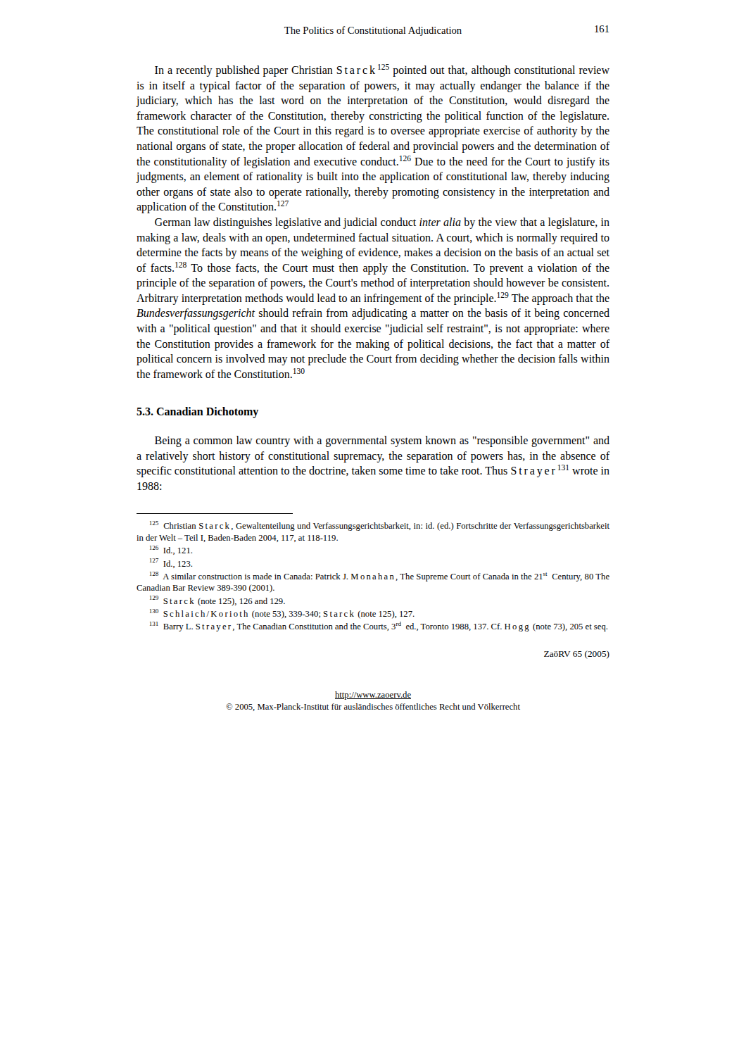The Politics of Constitutional Adjudication 161
In a recently published paper Christian Starck125 pointed out that, although constitutional review is in itself a typical factor of the separation of powers, it may actually endanger the balance if the judiciary, which has the last word on the interpretation of the Constitution, would disregard the framework character of the Constitution, thereby constricting the political function of the legislature. The constitutional role of the Court in this regard is to oversee appropriate exercise of authority by the national organs of state, the proper allocation of federal and provincial powers and the determination of the constitutionality of legislation and executive conduct.126 Due to the need for the Court to justify its judgments, an element of rationality is built into the application of constitutional law, thereby inducing other organs of state also to operate rationally, thereby promoting consistency in the interpretation and application of the Constitution.127
German law distinguishes legislative and judicial conduct inter alia by the view that a legislature, in making a law, deals with an open, undetermined factual situation. A court, which is normally required to determine the facts by means of the weighing of evidence, makes a decision on the basis of an actual set of facts.128 To those facts, the Court must then apply the Constitution. To prevent a violation of the principle of the separation of powers, the Court's method of interpretation should however be consistent. Arbitrary interpretation methods would lead to an infringement of the principle.129 The approach that the Bundesverfassungsgericht should refrain from adjudicating a matter on the basis of it being concerned with a "political question" and that it should exercise "judicial self restraint", is not appropriate: where the Constitution provides a framework for the making of political decisions, the fact that a matter of political concern is involved may not preclude the Court from deciding whether the decision falls within the framework of the Constitution.130
5.3. Canadian Dichotomy
Being a common law country with a governmental system known as "responsible government" and a relatively short history of constitutional supremacy, the separation of powers has, in the absence of specific constitutional attention to the doctrine, taken some time to take root. Thus Strayer131 wrote in 1988:
125 Christian Starck, Gewaltenteilung und Verfassungsgerichtsbarkeit, in: id. (ed.) Fortschritte der Verfassungsgerichtsbarkeit in der Welt – Teil I, Baden-Baden 2004, 117, at 118-119.
126 Id., 121.
127 Id., 123.
128 A similar construction is made in Canada: Patrick J. Monahan, The Supreme Court of Canada in the 21st Century, 80 The Canadian Bar Review 389-390 (2001).
129 Starck (note 125), 126 and 129.
130 Schlaich/Korioth (note 53), 339-340; Starck (note 125), 127.
131 Barry L. Strayer, The Canadian Constitution and the Courts, 3rd ed., Toronto 1988, 137. Cf. Hogg (note 73), 205 et seq.
ZaöRV 65 (2005)
http://www.zaoerv.de
© 2005, Max-Planck-Institut für ausländisches öffentliches Recht und Völkerrecht